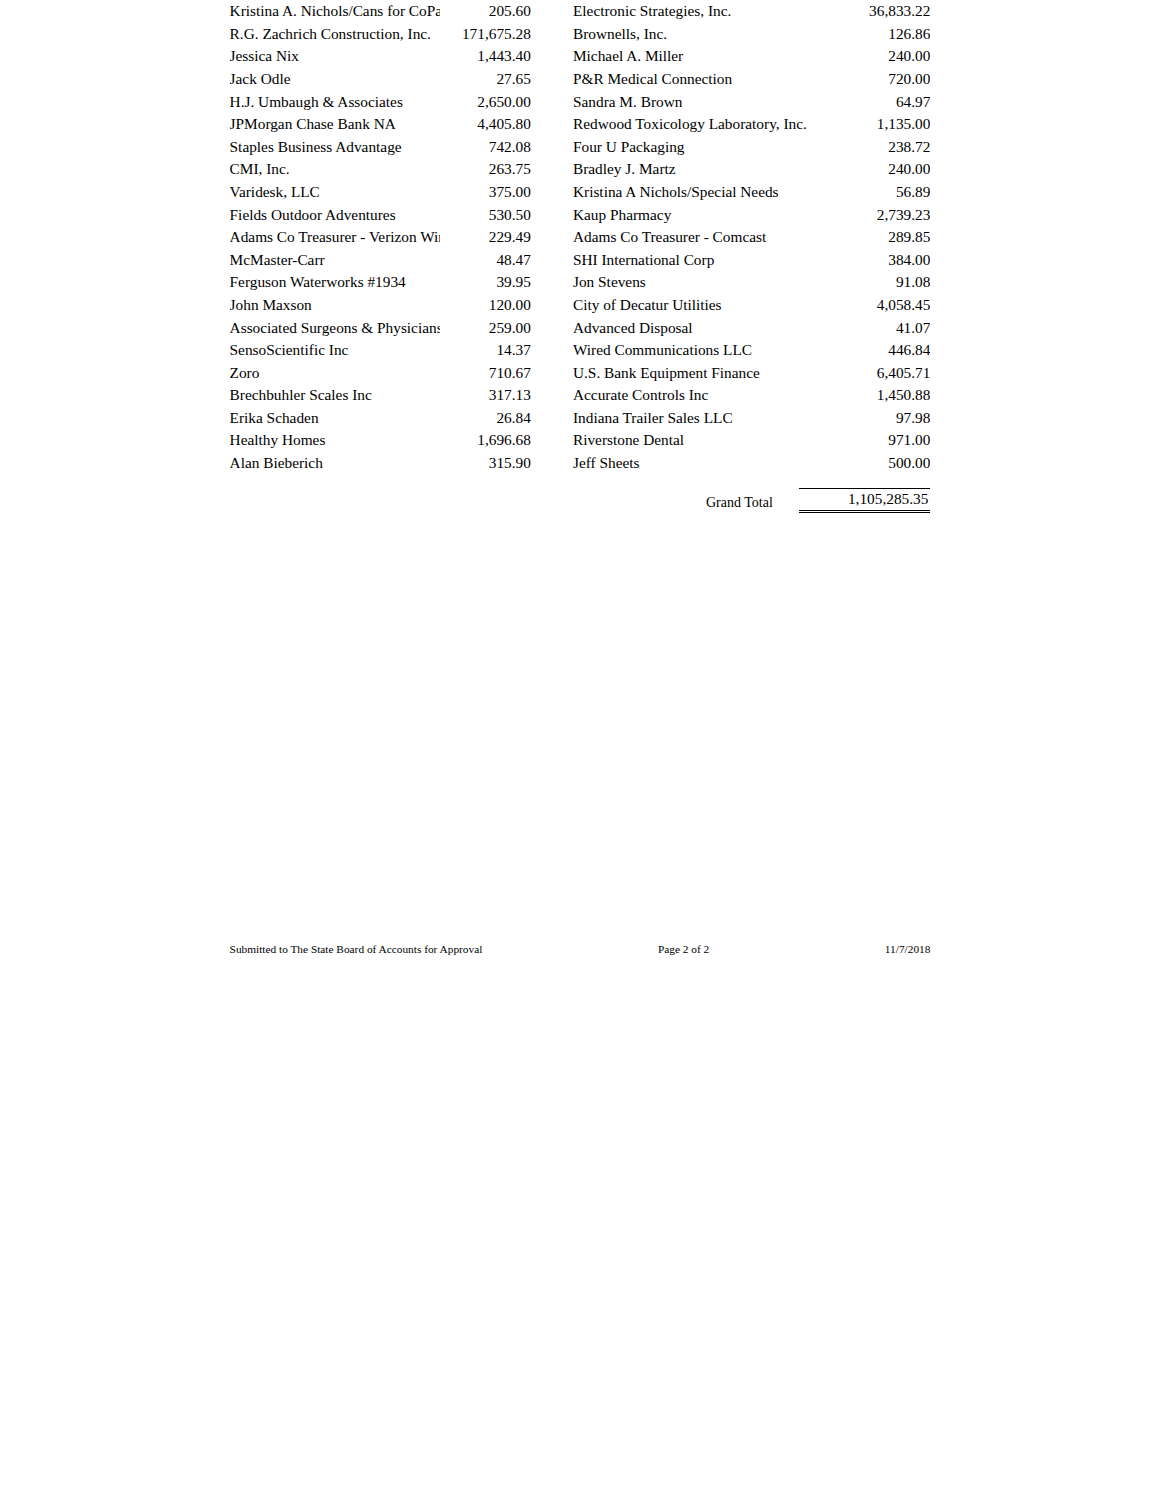| Kristina A. Nichols/Cans for CoPays | 205.60 | | Electronic Strategies, Inc. | 36,833.22 |
| R.G. Zachrich Construction, Inc. | 171,675.28 | | Brownells, Inc. | 126.86 |
| Jessica Nix | 1,443.40 | | Michael A. Miller | 240.00 |
| Jack Odle | 27.65 | | P&R Medical Connection | 720.00 |
| H.J. Umbaugh & Associates | 2,650.00 | | Sandra M. Brown | 64.97 |
| JPMorgan Chase Bank NA | 4,405.80 | | Redwood Toxicology Laboratory, Inc. | 1,135.00 |
| Staples Business Advantage | 742.08 | | Four U Packaging | 238.72 |
| CMI, Inc. | 263.75 | | Bradley J. Martz | 240.00 |
| Varidesk, LLC | 375.00 | | Kristina A Nichols/Special Needs | 56.89 |
| Fields Outdoor Adventures | 530.50 | | Kaup Pharmacy | 2,739.23 |
| Adams Co Treasurer - Verizon Wireless | 229.49 | | Adams Co Treasurer - Comcast | 289.85 |
| McMaster-Carr | 48.47 | | SHI International Corp | 384.00 |
| Ferguson Waterworks #1934 | 39.95 | | Jon Stevens | 91.08 |
| John Maxson | 120.00 | | City of Decatur Utilities | 4,058.45 |
| Associated Surgeons & Physicians LLC | 259.00 | | Advanced Disposal | 41.07 |
| SensoScientific Inc | 14.37 | | Wired Communications LLC | 446.84 |
| Zoro | 710.67 | | U.S. Bank Equipment Finance | 6,405.71 |
| Brechbuhler Scales Inc | 317.13 | | Accurate Controls Inc | 1,450.88 |
| Erika Schaden | 26.84 | | Indiana Trailer Sales LLC | 97.98 |
| Healthy Homes | 1,696.68 | | Riverstone Dental | 971.00 |
| Alan Bieberich | 315.90 | | Jeff Sheets | 500.00 |
Grand Total
1,105,285.35
Submitted to The State Board of Accounts for Approval
Page 2 of 2
11/7/2018